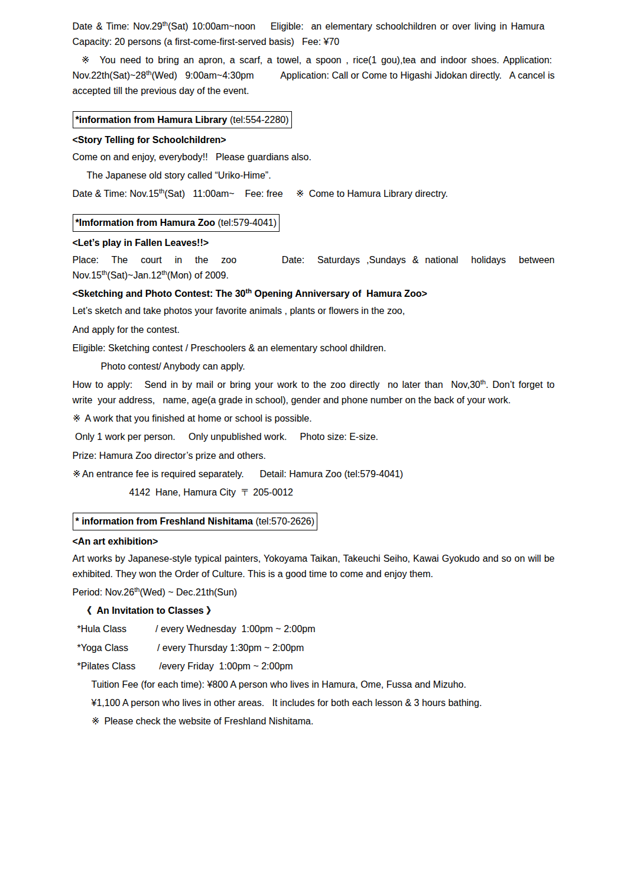Date & Time: Nov.29th(Sat) 10:00am~noon Eligible: an elementary schoolchildren or over living in Hamura Capacity: 20 persons (a first-come-first-served basis) Fee: ¥70
※ You need to bring an apron, a scarf, a towel, a spoon , rice(1 gou),tea and indoor shoes. Application: Nov.22th(Sat)~28th(Wed) 9:00am~4:30pm Application: Call or Come to Higashi Jidokan directly. A cancel is accepted till the previous day of the event.
*information from Hamura Library (tel:554-2280)
<Story Telling for Schoolchildren>
Come on and enjoy, everybody!! Please guardians also.
The Japanese old story called “Uriko-Hime”.
Date & Time: Nov.15th(Sat) 11:00am~ Fee: free ※ Come to Hamura Library directry.
*Imformation from Hamura Zoo (tel:579-4041)
<Let’s play in Fallen Leaves!!>
Place: The court in the zoo Date: Saturdays ,Sundays & national holidays between Nov.15th(Sat)~Jan.12th(Mon) of 2009.
<Sketching and Photo Contest: The 30th Opening Anniversary of Hamura Zoo>
Let’s sketch and take photos your favorite animals , plants or flowers in the zoo,
And apply for the contest.
Eligible: Sketching contest / Preschoolers & an elementary school dhildren.
Photo contest/ Anybody can apply.
How to apply: Send in by mail or bring your work to the zoo directly no later than Nov,30th. Don’t forget to write your address, name, age(a grade in school), gender and phone number on the back of your work.
※ A work that you finished at home or school is possible.
Only 1 work per person. Only unpublished work. Photo size: E-size.
Prize: Hamura Zoo director’s prize and others.
※ An entrance fee is required separately. Detail: Hamura Zoo (tel:579-4041)
4142 Hane, Hamura City 〒 205-0012
* information from Freshland Nishitama (tel:570-2626)
<An art exhibition>
Art works by Japanese-style typical painters, Yokoyama Taikan, Takeuchi Seiho, Kawai Gyokudo and so on will be exhibited. They won the Order of Culture. This is a good time to come and enjoy them.
Period: Nov.26th(Wed) ~ Dec.21th(Sun)
《 An Invitation to Classes 》
*Hula Class / every Wednesday 1:00pm ~ 2:00pm
*Yoga Class / every Thursday 1:30pm ~ 2:00pm
*Pilates Class /every Friday 1:00pm ~ 2:00pm
Tuition Fee (for each time): ¥800 A person who lives in Hamura, Ome, Fussa and Mizuho.
¥1,100 A person who lives in other areas. It includes for both each lesson & 3 hours bathing.
※ Please check the website of Freshland Nishitama.